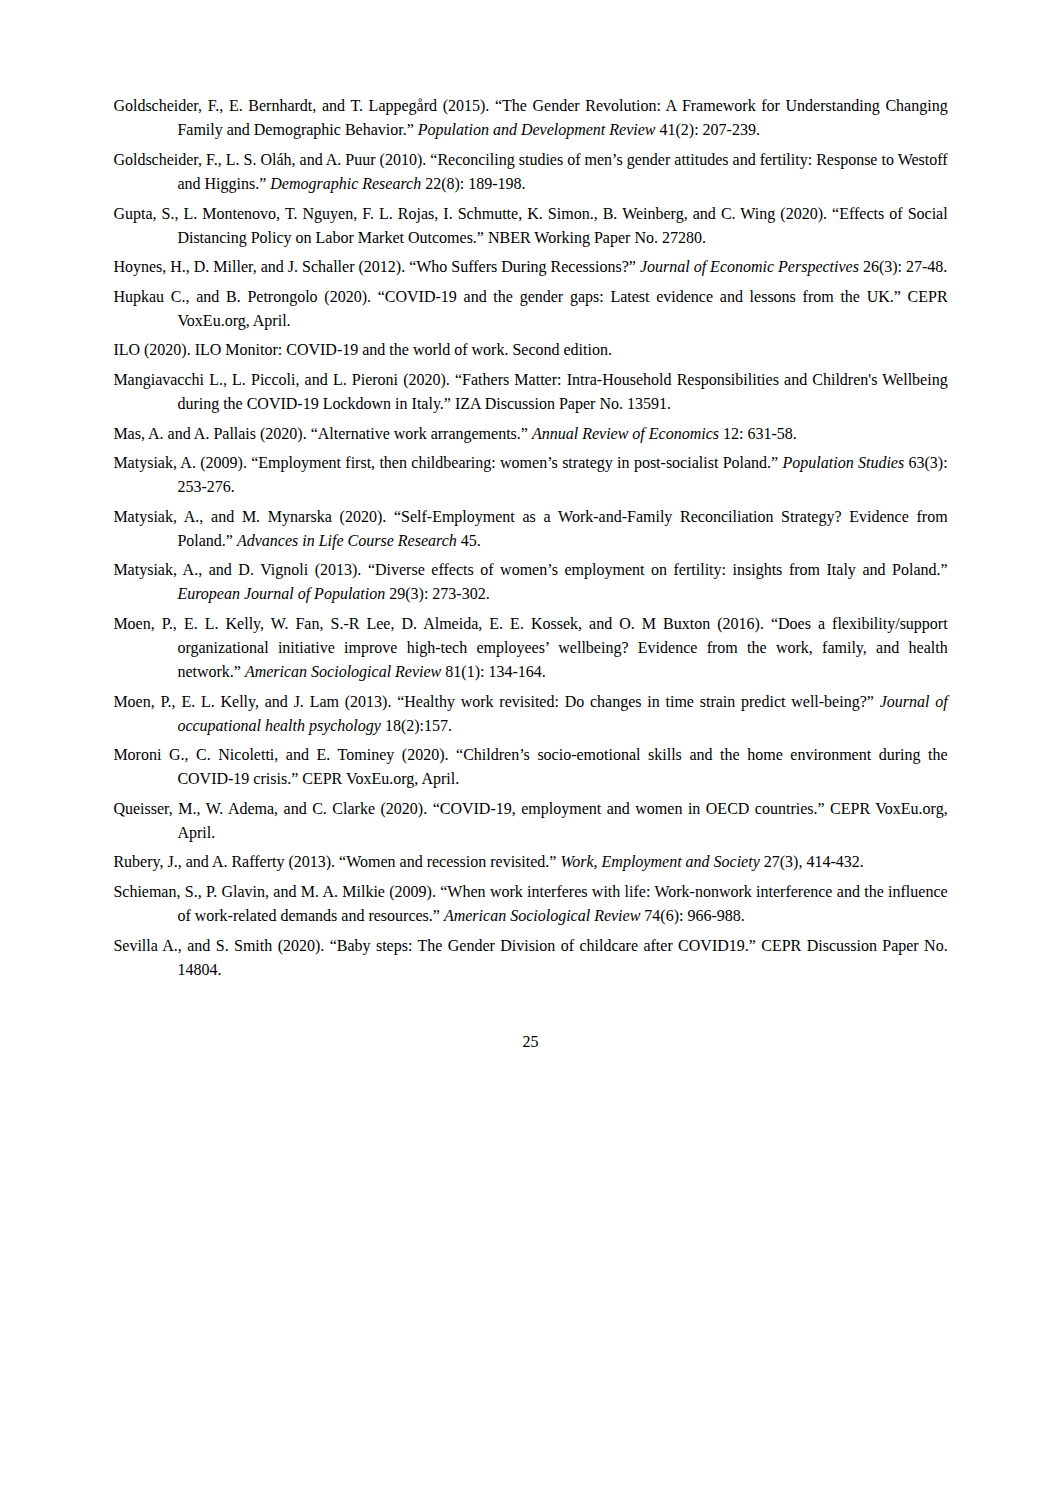Goldscheider, F., E. Bernhardt, and T. Lappegård (2015). “The Gender Revolution: A Framework for Understanding Changing Family and Demographic Behavior.” Population and Development Review 41(2): 207-239.
Goldscheider, F., L. S. Oláh, and A. Puur (2010). “Reconciling studies of men’s gender attitudes and fertility: Response to Westoff and Higgins.” Demographic Research 22(8): 189-198.
Gupta, S., L. Montenovo, T. Nguyen, F. L. Rojas, I. Schmutte, K. Simon., B. Weinberg, and C. Wing (2020). “Effects of Social Distancing Policy on Labor Market Outcomes.” NBER Working Paper No. 27280.
Hoynes, H., D. Miller, and J. Schaller (2012). “Who Suffers During Recessions?” Journal of Economic Perspectives 26(3): 27-48.
Hupkau C., and B. Petrongolo (2020). “COVID-19 and the gender gaps: Latest evidence and lessons from the UK.” CEPR VoxEu.org, April.
ILO (2020). ILO Monitor: COVID-19 and the world of work. Second edition.
Mangiavacchi L., L. Piccoli, and L. Pieroni (2020). “Fathers Matter: Intra-Household Responsibilities and Children's Wellbeing during the COVID-19 Lockdown in Italy.” IZA Discussion Paper No. 13591.
Mas, A. and A. Pallais (2020). “Alternative work arrangements.” Annual Review of Economics 12: 631-58.
Matysiak, A. (2009). “Employment first, then childbearing: women’s strategy in post-socialist Poland.” Population Studies 63(3): 253-276.
Matysiak, A., and M. Mynarska (2020). “Self-Employment as a Work-and-Family Reconciliation Strategy? Evidence from Poland.” Advances in Life Course Research 45.
Matysiak, A., and D. Vignoli (2013). “Diverse effects of women’s employment on fertility: insights from Italy and Poland.” European Journal of Population 29(3): 273-302.
Moen, P., E. L. Kelly, W. Fan, S.-R Lee, D. Almeida, E. E. Kossek, and O. M Buxton (2016). “Does a flexibility/support organizational initiative improve high-tech employees’ wellbeing? Evidence from the work, family, and health network.” American Sociological Review 81(1): 134-164.
Moen, P., E. L. Kelly, and J. Lam (2013). “Healthy work revisited: Do changes in time strain predict well-being?” Journal of occupational health psychology 18(2):157.
Moroni G., C. Nicoletti, and E. Tominey (2020). “Children’s socio-emotional skills and the home environment during the COVID-19 crisis.” CEPR VoxEu.org, April.
Queisser, M., W. Adema, and C. Clarke (2020). “COVID-19, employment and women in OECD countries.” CEPR VoxEu.org, April.
Rubery, J., and A. Rafferty (2013). “Women and recession revisited.” Work, Employment and Society 27(3), 414-432.
Schieman, S., P. Glavin, and M. A. Milkie (2009). “When work interferes with life: Work-nonwork interference and the influence of work-related demands and resources.” American Sociological Review 74(6): 966-988.
Sevilla A., and S. Smith (2020). “Baby steps: The Gender Division of childcare after COVID19.” CEPR Discussion Paper No. 14804.
25